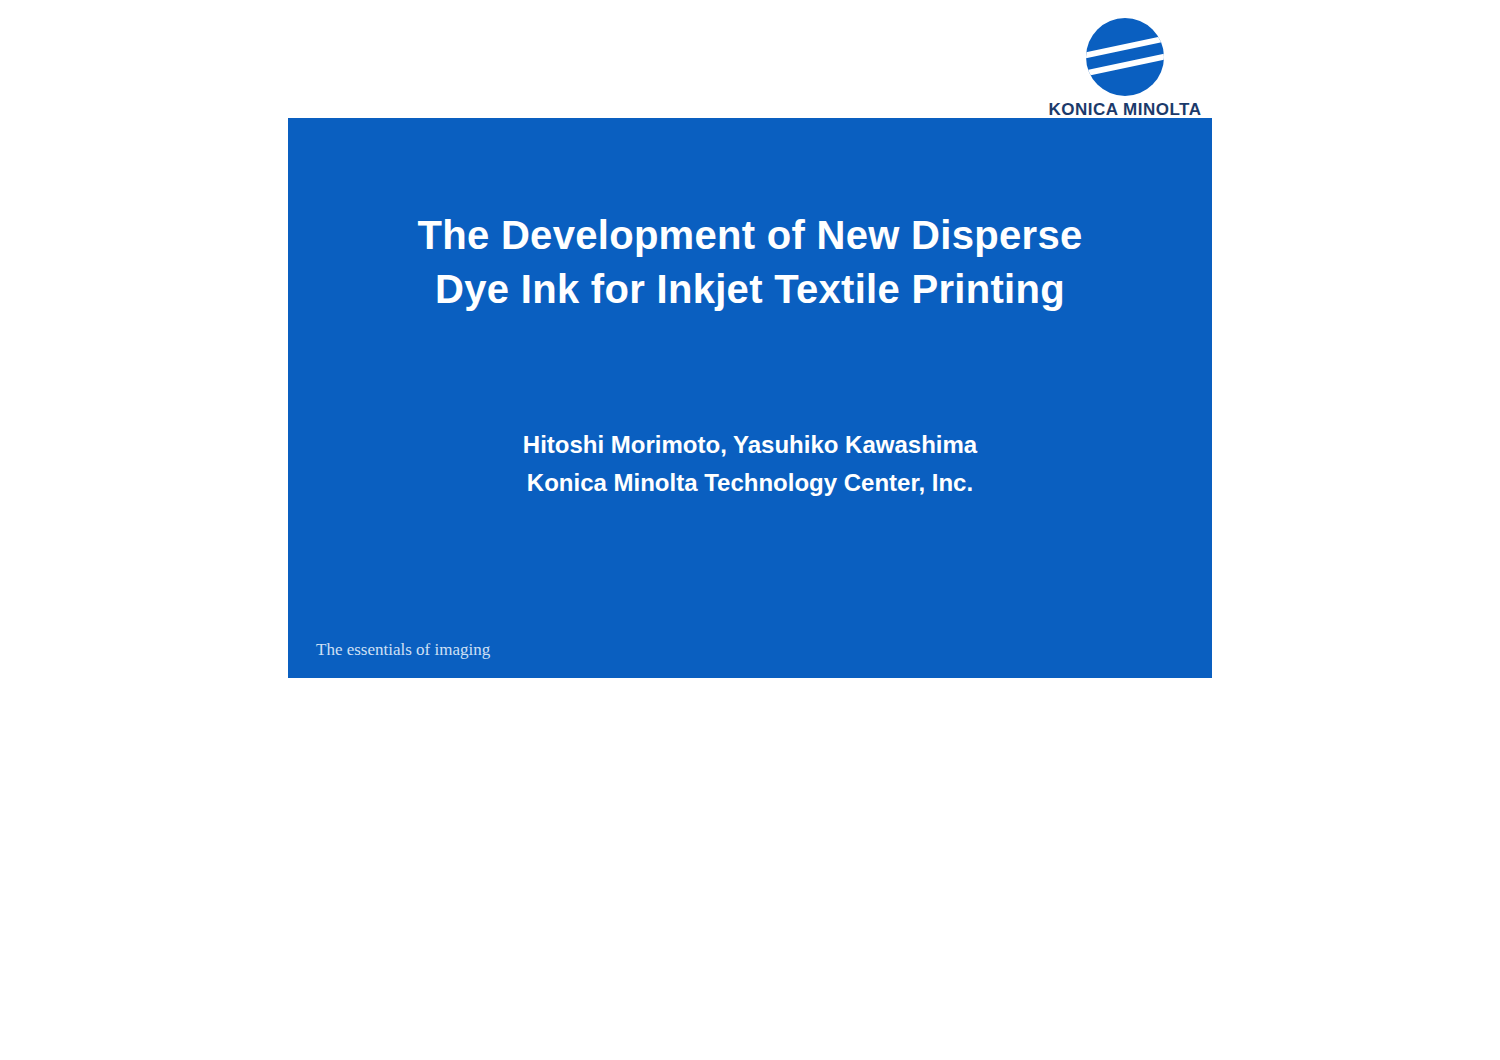KONICA MINOLTA
The Development of New Disperse
Dye Ink for Inkjet Textile Printing
Hitoshi Morimoto, Yasuhiko Kawashima
Konica Minolta Technology Center, Inc.
The essentials of imaging